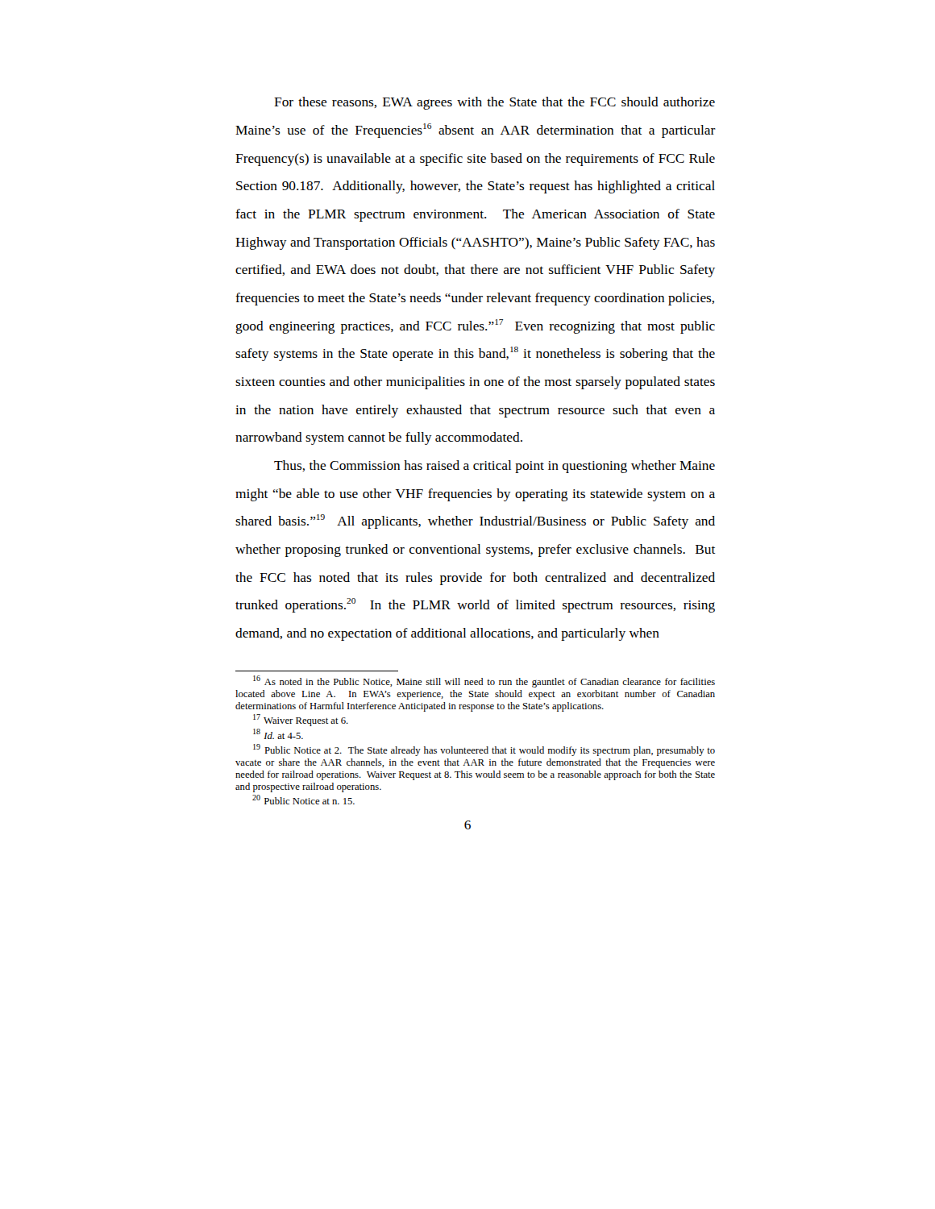For these reasons, EWA agrees with the State that the FCC should authorize Maine’s use of the Frequencies16 absent an AAR determination that a particular Frequency(s) is unavailable at a specific site based on the requirements of FCC Rule Section 90.187. Additionally, however, the State’s request has highlighted a critical fact in the PLMR spectrum environment. The American Association of State Highway and Transportation Officials (“AASHTO”), Maine’s Public Safety FAC, has certified, and EWA does not doubt, that there are not sufficient VHF Public Safety frequencies to meet the State’s needs “under relevant frequency coordination policies, good engineering practices, and FCC rules.”17 Even recognizing that most public safety systems in the State operate in this band,18 it nonetheless is sobering that the sixteen counties and other municipalities in one of the most sparsely populated states in the nation have entirely exhausted that spectrum resource such that even a narrowband system cannot be fully accommodated.
Thus, the Commission has raised a critical point in questioning whether Maine might “be able to use other VHF frequencies by operating its statewide system on a shared basis.”19 All applicants, whether Industrial/Business or Public Safety and whether proposing trunked or conventional systems, prefer exclusive channels. But the FCC has noted that its rules provide for both centralized and decentralized trunked operations.20 In the PLMR world of limited spectrum resources, rising demand, and no expectation of additional allocations, and particularly when
16 As noted in the Public Notice, Maine still will need to run the gauntlet of Canadian clearance for facilities located above Line A. In EWA’s experience, the State should expect an exorbitant number of Canadian determinations of Harmful Interference Anticipated in response to the State’s applications.
17 Waiver Request at 6.
18 Id. at 4-5.
19 Public Notice at 2. The State already has volunteered that it would modify its spectrum plan, presumably to vacate or share the AAR channels, in the event that AAR in the future demonstrated that the Frequencies were needed for railroad operations. Waiver Request at 8. This would seem to be a reasonable approach for both the State and prospective railroad operations.
20 Public Notice at n. 15.
6